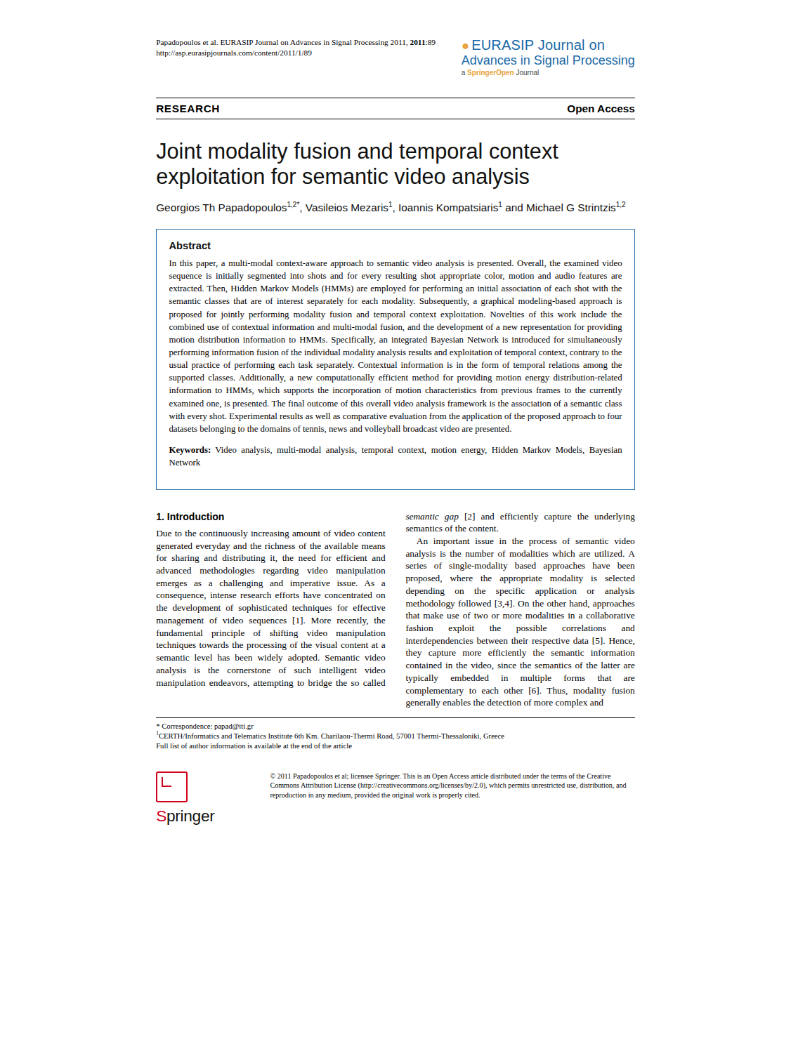Papadopoulos et al. EURASIP Journal on Advances in Signal Processing 2011, 2011:89
http://asp.eurasipjournals.com/content/2011/1/89
●EURASIP Journal on
Advances in Signal Processing
a SpringerOpen Journal
RESEARCH
Open Access
Joint modality fusion and temporal context exploitation for semantic video analysis
Georgios Th Papadopoulos1,2*, Vasileios Mezaris1, Ioannis Kompatsiaris1 and Michael G Strintzis1,2
Abstract
In this paper, a multi-modal context-aware approach to semantic video analysis is presented. Overall, the examined video sequence is initially segmented into shots and for every resulting shot appropriate color, motion and audio features are extracted. Then, Hidden Markov Models (HMMs) are employed for performing an initial association of each shot with the semantic classes that are of interest separately for each modality. Subsequently, a graphical modeling-based approach is proposed for jointly performing modality fusion and temporal context exploitation. Novelties of this work include the combined use of contextual information and multi-modal fusion, and the development of a new representation for providing motion distribution information to HMMs. Specifically, an integrated Bayesian Network is introduced for simultaneously performing information fusion of the individual modality analysis results and exploitation of temporal context, contrary to the usual practice of performing each task separately. Contextual information is in the form of temporal relations among the supported classes. Additionally, a new computationally efficient method for providing motion energy distribution-related information to HMMs, which supports the incorporation of motion characteristics from previous frames to the currently examined one, is presented. The final outcome of this overall video analysis framework is the association of a semantic class with every shot. Experimental results as well as comparative evaluation from the application of the proposed approach to four datasets belonging to the domains of tennis, news and volleyball broadcast video are presented.
Keywords: Video analysis, multi-modal analysis, temporal context, motion energy, Hidden Markov Models, Bayesian Network
1. Introduction
Due to the continuously increasing amount of video content generated everyday and the richness of the available means for sharing and distributing it, the need for efficient and advanced methodologies regarding video manipulation emerges as a challenging and imperative issue. As a consequence, intense research efforts have concentrated on the development of sophisticated techniques for effective management of video sequences [1]. More recently, the fundamental principle of shifting video manipulation techniques towards the processing of the visual content at a semantic level has been widely adopted. Semantic video analysis is the cornerstone of such intelligent video manipulation endeavors, attempting to bridge the so called semantic gap [2] and efficiently capture the underlying semantics of the content.
An important issue in the process of semantic video analysis is the number of modalities which are utilized. A series of single-modality based approaches have been proposed, where the appropriate modality is selected depending on the specific application or analysis methodology followed [3,4]. On the other hand, approaches that make use of two or more modalities in a collaborative fashion exploit the possible correlations and interdependencies between their respective data [5]. Hence, they capture more efficiently the semantic information contained in the video, since the semantics of the latter are typically embedded in multiple forms that are complementary to each other [6]. Thus, modality fusion generally enables the detection of more complex and
* Correspondence: papad@iti.gr
1CERTH/Informatics and Telematics Institute 6th Km. Charilaou-Thermi Road, 57001 Thermi-Thessaloniki, Greece
Full list of author information is available at the end of the article
Springer
© 2011 Papadopoulos et al; licensee Springer. This is an Open Access article distributed under the terms of the Creative Commons Attribution License (http://creativecommons.org/licenses/by/2.0), which permits unrestricted use, distribution, and reproduction in any medium, provided the original work is properly cited.